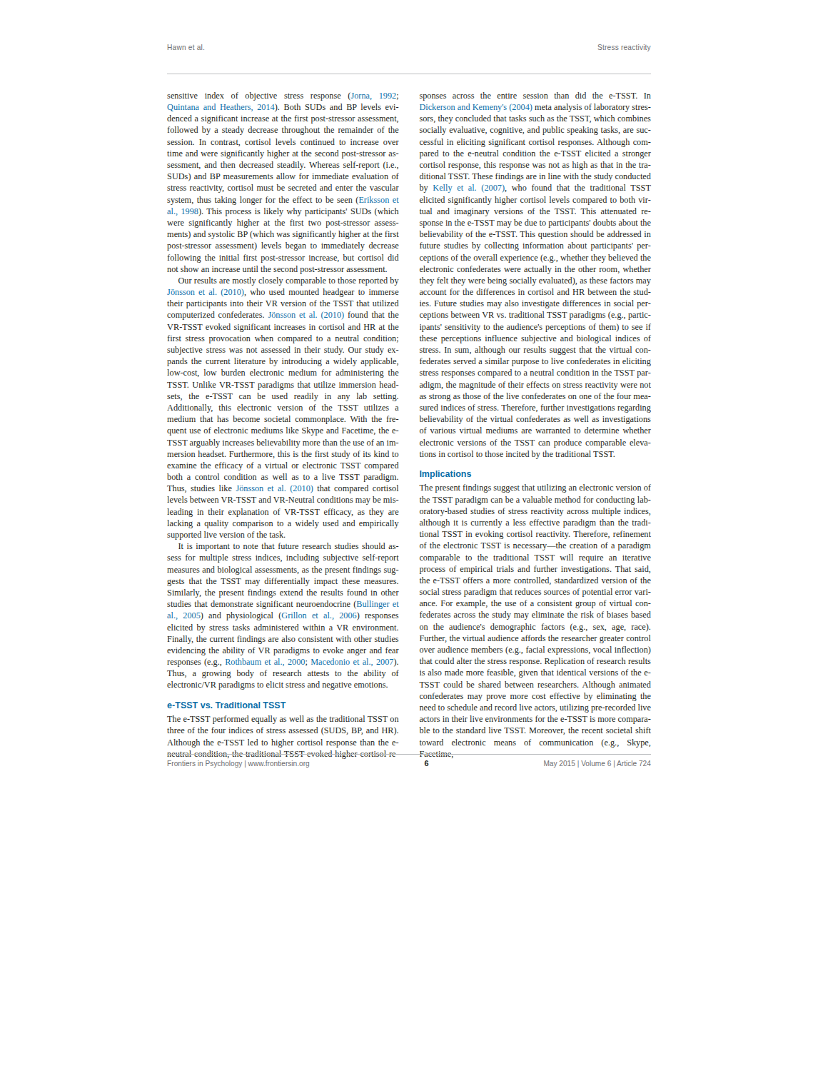Hawn et al.
Stress reactivity
sensitive index of objective stress response (Jorna, 1992; Quintana and Heathers, 2014). Both SUDs and BP levels evidenced a significant increase at the first post-stressor assessment, followed by a steady decrease throughout the remainder of the session. In contrast, cortisol levels continued to increase over time and were significantly higher at the second post-stressor assessment, and then decreased steadily. Whereas self-report (i.e., SUDs) and BP measurements allow for immediate evaluation of stress reactivity, cortisol must be secreted and enter the vascular system, thus taking longer for the effect to be seen (Eriksson et al., 1998). This process is likely why participants' SUDs (which were significantly higher at the first two post-stressor assessments) and systolic BP (which was significantly higher at the first post-stressor assessment) levels began to immediately decrease following the initial first post-stressor increase, but cortisol did not show an increase until the second post-stressor assessment.
Our results are mostly closely comparable to those reported by Jönsson et al. (2010), who used mounted headgear to immerse their participants into their VR version of the TSST that utilized computerized confederates. Jönsson et al. (2010) found that the VR-TSST evoked significant increases in cortisol and HR at the first stress provocation when compared to a neutral condition; subjective stress was not assessed in their study. Our study expands the current literature by introducing a widely applicable, low-cost, low burden electronic medium for administering the TSST. Unlike VR-TSST paradigms that utilize immersion headsets, the e-TSST can be used readily in any lab setting. Additionally, this electronic version of the TSST utilizes a medium that has become societal commonplace. With the frequent use of electronic mediums like Skype and Facetime, the e-TSST arguably increases believability more than the use of an immersion headset. Furthermore, this is the first study of its kind to examine the efficacy of a virtual or electronic TSST compared both a control condition as well as to a live TSST paradigm. Thus, studies like Jönsson et al. (2010) that compared cortisol levels between VR-TSST and VR-Neutral conditions may be misleading in their explanation of VR-TSST efficacy, as they are lacking a quality comparison to a widely used and empirically supported live version of the task.
It is important to note that future research studies should assess for multiple stress indices, including subjective self-report measures and biological assessments, as the present findings suggests that the TSST may differentially impact these measures. Similarly, the present findings extend the results found in other studies that demonstrate significant neuroendocrine (Bullinger et al., 2005) and physiological (Grillon et al., 2006) responses elicited by stress tasks administered within a VR environment. Finally, the current findings are also consistent with other studies evidencing the ability of VR paradigms to evoke anger and fear responses (e.g., Rothbaum et al., 2000; Macedonio et al., 2007). Thus, a growing body of research attests to the ability of electronic/VR paradigms to elicit stress and negative emotions.
e-TSST vs. Traditional TSST
The e-TSST performed equally as well as the traditional TSST on three of the four indices of stress assessed (SUDS, BP, and HR). Although the e-TSST led to higher cortisol response than the e-neutral condition, the traditional TSST evoked higher cortisol responses across the entire session than did the e-TSST. In Dickerson and Kemeny's (2004) meta analysis of laboratory stressors, they concluded that tasks such as the TSST, which combines socially evaluative, cognitive, and public speaking tasks, are successful in eliciting significant cortisol responses. Although compared to the e-neutral condition the e-TSST elicited a stronger cortisol response, this response was not as high as that in the traditional TSST. These findings are in line with the study conducted by Kelly et al. (2007), who found that the traditional TSST elicited significantly higher cortisol levels compared to both virtual and imaginary versions of the TSST. This attenuated response in the e-TSST may be due to participants' doubts about the believability of the e-TSST. This question should be addressed in future studies by collecting information about participants' perceptions of the overall experience (e.g., whether they believed the electronic confederates were actually in the other room, whether they felt they were being socially evaluated), as these factors may account for the differences in cortisol and HR between the studies. Future studies may also investigate differences in social perceptions between VR vs. traditional TSST paradigms (e.g., participants' sensitivity to the audience's perceptions of them) to see if these perceptions influence subjective and biological indices of stress. In sum, although our results suggest that the virtual confederates served a similar purpose to live confederates in eliciting stress responses compared to a neutral condition in the TSST paradigm, the magnitude of their effects on stress reactivity were not as strong as those of the live confederates on one of the four measured indices of stress. Therefore, further investigations regarding believability of the virtual confederates as well as investigations of various virtual mediums are warranted to determine whether electronic versions of the TSST can produce comparable elevations in cortisol to those incited by the traditional TSST.
Implications
The present findings suggest that utilizing an electronic version of the TSST paradigm can be a valuable method for conducting laboratory-based studies of stress reactivity across multiple indices, although it is currently a less effective paradigm than the traditional TSST in evoking cortisol reactivity. Therefore, refinement of the electronic TSST is necessary—the creation of a paradigm comparable to the traditional TSST will require an iterative process of empirical trials and further investigations. That said, the e-TSST offers a more controlled, standardized version of the social stress paradigm that reduces sources of potential error variance. For example, the use of a consistent group of virtual confederates across the study may eliminate the risk of biases based on the audience's demographic factors (e.g., sex, age, race). Further, the virtual audience affords the researcher greater control over audience members (e.g., facial expressions, vocal inflection) that could alter the stress response. Replication of research results is also made more feasible, given that identical versions of the e-TSST could be shared between researchers. Although animated confederates may prove more cost effective by eliminating the need to schedule and record live actors, utilizing pre-recorded live actors in their live environments for the e-TSST is more comparable to the standard live TSST. Moreover, the recent societal shift toward electronic means of communication (e.g., Skype, Facetime,
Frontiers in Psychology | www.frontiersin.org
6
May 2015 | Volume 6 | Article 724